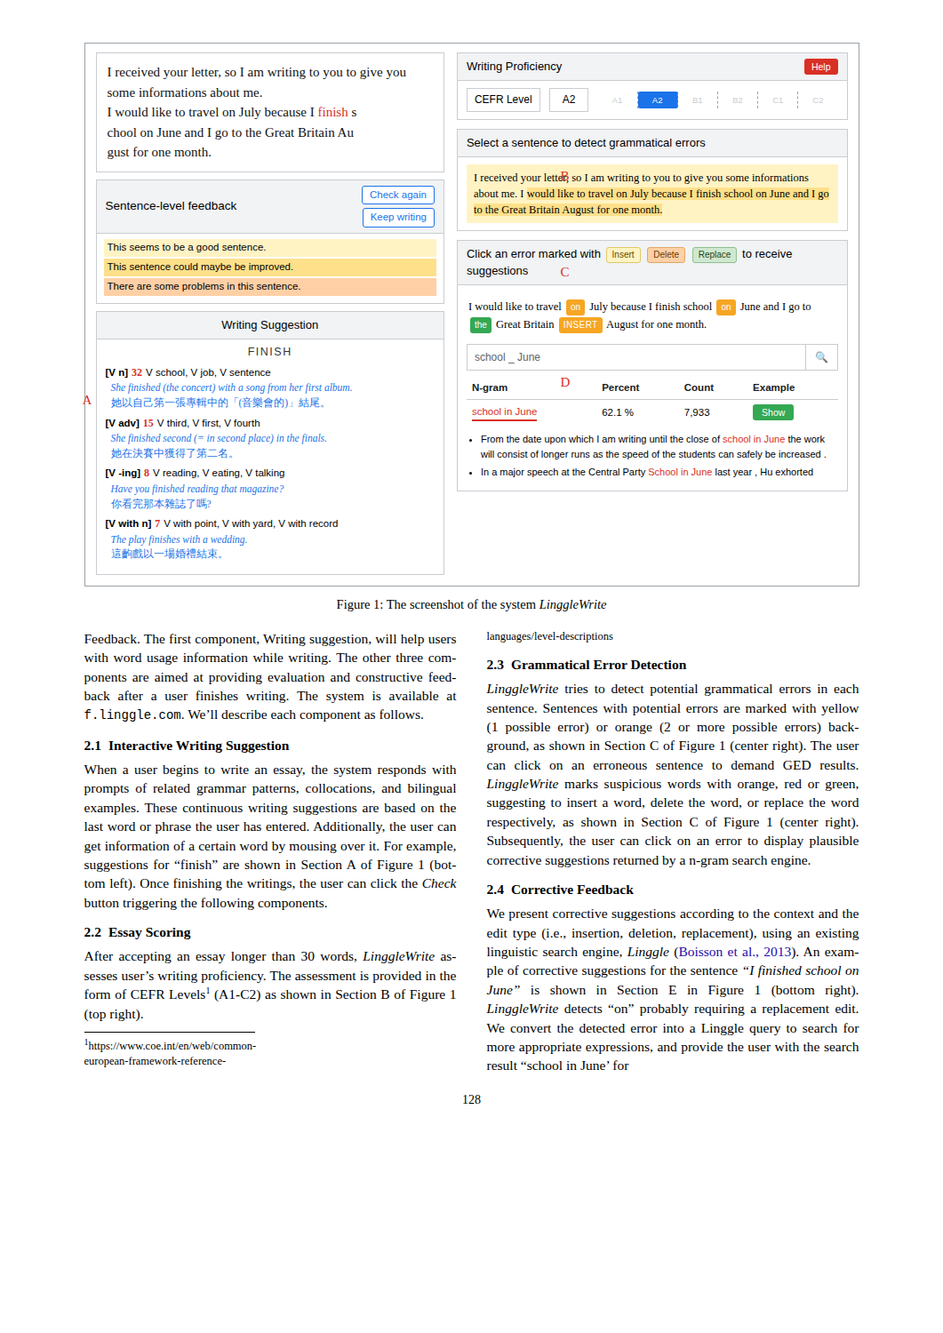I received your letter, so I am writing to you to give you some informations about me.
I would like to travel on July because I finish s
chool on June and I go to the Great Britain Au
gust for one month.
Sentence-level feedback Check again Keep writing
This seems to be a good sentence.
This sentence could maybe be improved.
There are some problems in this sentence.
Writing Suggestion
FINISH
[V n] 32 V school, V job, V sentence She finished (the concert) with a song from her first album. 她以自己第一張專輯中的「(音樂會的)」結尾。
[V adv] 15 V third, V first, V fourth She finished second (= in second place) in the finals. 她在決賽中獲得了第二名。
[V -ing] 8 V reading, V eating, V talking Have you finished reading that magazine? 你看完那本雜誌了嗎?
[V with n] 7 V with point, V with yard, V with record The play finishes with a wedding. 這齣戲以一場婚禮結束。
Writing Proficiency Help
CEFR Level A2 A1 A2 B1 B2 C1 C2
Select a sentence to detect grammatical errors
I received your letter, so I am writing to you to give you some informations about me. I would like to travel on July because I finish school on June and I go to the Great Britain August for one month.
Click an error marked with Insert Delete Replace to receive suggestions
I would like to travel on July because I finish school on June and I go to the Great Britain INSERT August for one month.
school _ June 🔍
| N-gram | Percent | Count | Example |
| --- | --- | --- | --- |
| school in June | 62.1 % | 7,933 | Show |
From the date upon which I am writing until the close of school in June the work will consist of longer runs as the speed of the students can safely be increased .
In a major speech at the Central Party School in June last year , Hu exhorted
A B C D
Figure 1: The screenshot of the system LinggleWrite
Feedback. The first component, Writing suggestion, will help users with word usage information while writing. The other three components are aimed at providing evaluation and constructive feedback after a user finishes writing. The system is available at f.linggle.com. We’ll describe each component as follows.
2.1 Interactive Writing Suggestion
When a user begins to write an essay, the system responds with prompts of related grammar patterns, collocations, and bilingual examples. These continuous writing suggestions are based on the last word or phrase the user has entered. Additionally, the user can get information of a certain word by mousing over it. For example, suggestions for “finish” are shown in Section A of Figure 1 (bottom left). Once finishing the writings, the user can click the Check button triggering the following components.
2.2 Essay Scoring
After accepting an essay longer than 30 words, LinggleWrite assesses user’s writing proficiency. The assessment is provided in the form of CEFR Levels1 (A1-C2) as shown in Section B of Figure 1 (top right).
1https://www.coe.int/en/web/common-european-framework-reference-languages/level-descriptions
2.3 Grammatical Error Detection
LinggleWrite tries to detect potential grammatical errors in each sentence. Sentences with potential errors are marked with yellow (1 possible error) or orange (2 or more possible errors) background, as shown in Section C of Figure 1 (center right). The user can click on an erroneous sentence to demand GED results. LinggleWrite marks suspicious words with orange, red or green, suggesting to insert a word, delete the word, or replace the word respectively, as shown in Section C of Figure 1 (center right). Subsequently, the user can click on an error to display plausible corrective suggestions returned by a n-gram search engine.
2.4 Corrective Feedback
We present corrective suggestions according to the context and the edit type (i.e., insertion, deletion, replacement), using an existing linguistic search engine, Linggle (Boisson et al., 2013). An example of corrective suggestions for the sentence “I finished school on June” is shown in Section E in Figure 1 (bottom right). LinggleWrite detects “on” probably requiring a replacement edit. We convert the detected error into a Linggle query to search for more appropriate expressions, and provide the user with the search result “school in June’ for
128